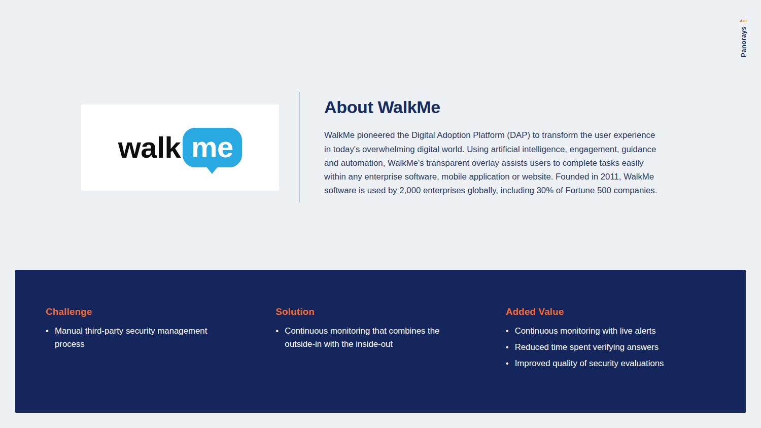Panorays
walk me
About WalkMe
WalkMe pioneered the Digital Adoption Platform (DAP) to transform the user experience in today's overwhelming digital world. Using artificial intelligence, engagement, guidance and automation, WalkMe's transparent overlay assists users to complete tasks easily within any enterprise software, mobile application or website. Founded in 2011, WalkMe software is used by 2,000 enterprises globally, including 30% of Fortune 500 companies.
Challenge
Manual third-party security management process
Solution
Continuous monitoring that combines the outside-in with the inside-out
Added Value
Continuous monitoring with live alerts
Reduced time spent verifying answers
Improved quality of security evaluations